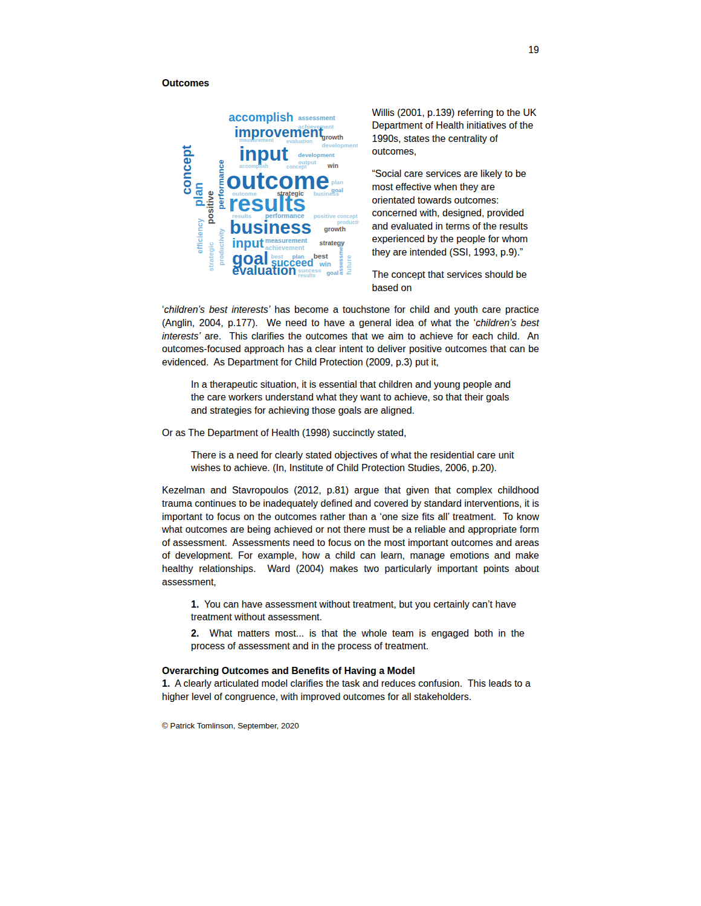19
Outcomes
concept plan efficiency positive strategic performance productivity accomplish assessment achievement improvement growth development measurement evaluation input development output accomplish concept win outcome plan goal results outcome strategic business results performance positive concept productivity business growth input measurement achievement strategy goal best plan best succeed win evaluation success results goal future assessment
Willis (2001, p.139) referring to the UK Department of Health initiatives of the 1990s, states the centrality of outcomes,
“Social care services are likely to be most effective when they are orientated towards outcomes: concerned with, designed, provided and evaluated in terms of the results experienced by the people for whom they are intended (SSI, 1993, p.9).”
The concept that services should be based on
‘children’s best interests’ has become a touchstone for child and youth care practice (Anglin, 2004, p.177). We need to have a general idea of what the ‘children’s best interests’ are. This clarifies the outcomes that we aim to achieve for each child. An outcomes-focused approach has a clear intent to deliver positive outcomes that can be evidenced. As Department for Child Protection (2009, p.3) put it,
In a therapeutic situation, it is essential that children and young people and the care workers understand what they want to achieve, so that their goals and strategies for achieving those goals are aligned.
Or as The Department of Health (1998) succinctly stated,
There is a need for clearly stated objectives of what the residential care unit wishes to achieve. (In, Institute of Child Protection Studies, 2006, p.20).
Kezelman and Stavropoulos (2012, p.81) argue that given that complex childhood trauma continues to be inadequately defined and covered by standard interventions, it is important to focus on the outcomes rather than a ‘one size fits all’ treatment. To know what outcomes are being achieved or not there must be a reliable and appropriate form of assessment. Assessments need to focus on the most important outcomes and areas of development. For example, how a child can learn, manage emotions and make healthy relationships. Ward (2004) makes two particularly important points about assessment,
1. You can have assessment without treatment, but you certainly can’t have treatment without assessment.
2. What matters most... is that the whole team is engaged both in the process of assessment and in the process of treatment.
Overarching Outcomes and Benefits of Having a Model
1. A clearly articulated model clarifies the task and reduces confusion. This leads to a higher level of congruence, with improved outcomes for all stakeholders.
© Patrick Tomlinson, September, 2020